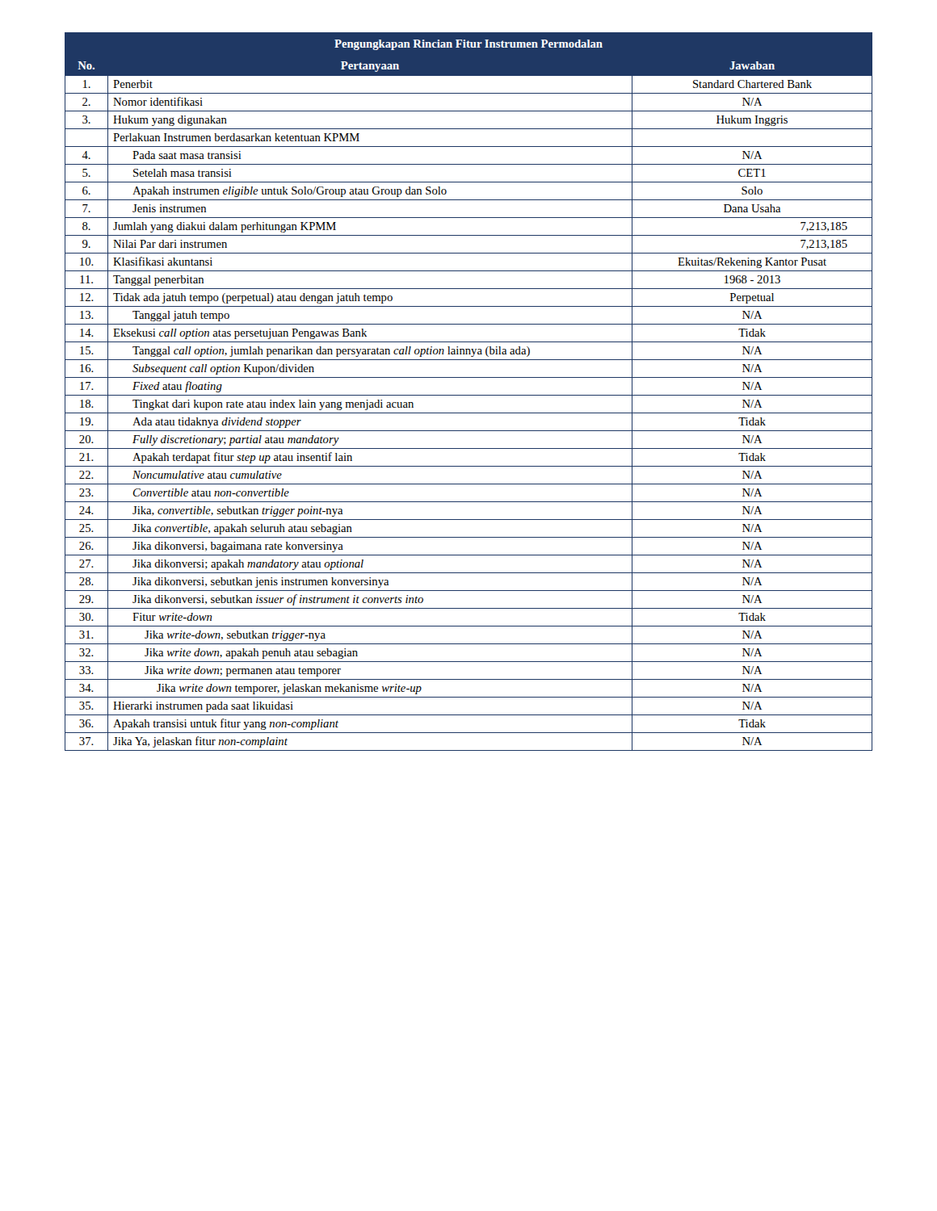Pengungkapan Rincian Fitur Instrumen Permodalan
| No. | Pertanyaan | Jawaban |
| --- | --- | --- |
| 1. | Penerbit | Standard Chartered Bank |
| 2. | Nomor identifikasi | N/A |
| 3. | Hukum yang digunakan | Hukum Inggris |
| | Perlakuan Instrumen berdasarkan ketentuan KPMM | |
| 4. | Pada saat masa transisi | N/A |
| 5. | Setelah masa transisi | CET1 |
| 6. | Apakah instrumen eligible untuk Solo/Group atau Group dan Solo | Solo |
| 7. | Jenis instrumen | Dana Usaha |
| 8. | Jumlah yang diakui dalam perhitungan KPMM | 7,213,185 |
| 9. | Nilai Par dari instrumen | 7,213,185 |
| 10. | Klasifikasi akuntansi | Ekuitas/Rekening Kantor Pusat |
| 11. | Tanggal penerbitan | 1968 - 2013 |
| 12. | Tidak ada jatuh tempo (perpetual) atau dengan jatuh tempo | Perpetual |
| 13. | Tanggal jatuh tempo | N/A |
| 14. | Eksekusi call option atas persetujuan Pengawas Bank | Tidak |
| 15. | Tanggal call option , jumlah penarikan dan persyaratan call option lainnya (bila ada) | N/A |
| 16. | Subsequent call option Kupon/dividen | N/A |
| 17. | Fixed atau floating | N/A |
| 18. | Tingkat dari kupon rate atau index lain yang menjadi acuan | N/A |
| 19. | Ada atau tidaknya dividend stopper | Tidak |
| 20. | Fully discretionary ; partial atau mandatory | N/A |
| 21. | Apakah terdapat fitur step up atau insentif lain | Tidak |
| 22. | Noncumulative atau cumulative | N/A |
| 23. | Convertible atau non-convertible | N/A |
| 24. | Jika, convertible, sebutkan trigger point -nya | N/A |
| 25. | Jika convertible , apakah seluruh atau sebagian | N/A |
| 26. | Jika dikonversi, bagaimana rate konversinya | N/A |
| 27. | Jika dikonversi; apakah mandatory atau optional | N/A |
| 28. | Jika dikonversi, sebutkan jenis instrumen konversinya | N/A |
| 29. | Jika dikonversi, sebutkan issuer of instrument it converts into | N/A |
| 30. | Fitur write-down | Tidak |
| 31. | Jika write-down , sebutkan trigger -nya | N/A |
| 32. | Jika write down , apakah penuh atau sebagian | N/A |
| 33. | Jika write down ; permanen atau temporer | N/A |
| 34. | Jika write down temporer, jelaskan mekanisme write-up | N/A |
| 35. | Hierarki instrumen pada saat likuidasi | N/A |
| 36. | Apakah transisi untuk fitur yang non-compliant | Tidak |
| 37. | Jika Ya, jelaskan fitur non-complaint | N/A |